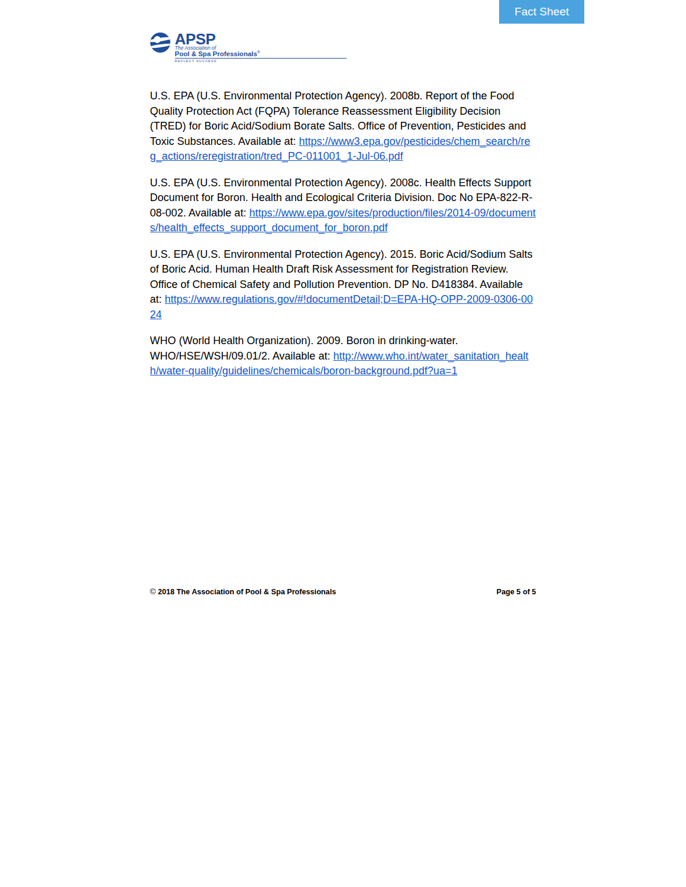APSP The Association of Pool & Spa Professionals®
REFLECT SUCCESS
Fact Sheet
U.S. EPA (U.S. Environmental Protection Agency). 2008b. Report of the Food Quality Protection Act (FQPA) Tolerance Reassessment Eligibility Decision (TRED) for Boric Acid/Sodium Borate Salts. Office of Prevention, Pesticides and Toxic Substances. Available at: https://www3.epa.gov/pesticides/chem_search/reg_actions/reregistration/tred_PC-011001_1-Jul-06.pdf
U.S. EPA (U.S. Environmental Protection Agency). 2008c. Health Effects Support Document for Boron. Health and Ecological Criteria Division. Doc No EPA-822-R-08-002. Available at: https://www.epa.gov/sites/production/files/2014-09/documents/health_effects_support_document_for_boron.pdf
U.S. EPA (U.S. Environmental Protection Agency). 2015. Boric Acid/Sodium Salts of Boric Acid. Human Health Draft Risk Assessment for Registration Review. Office of Chemical Safety and Pollution Prevention. DP No. D418384. Available at: https://www.regulations.gov/#!documentDetail;D=EPA-HQ-OPP-2009-0306-0024
WHO (World Health Organization). 2009. Boron in drinking-water. WHO/HSE/WSH/09.01/2. Available at: http://www.who.int/water_sanitation_health/water-quality/guidelines/chemicals/boron-background.pdf?ua=1
© 2018 The Association of Pool & Spa Professionals
Page 5 of 5